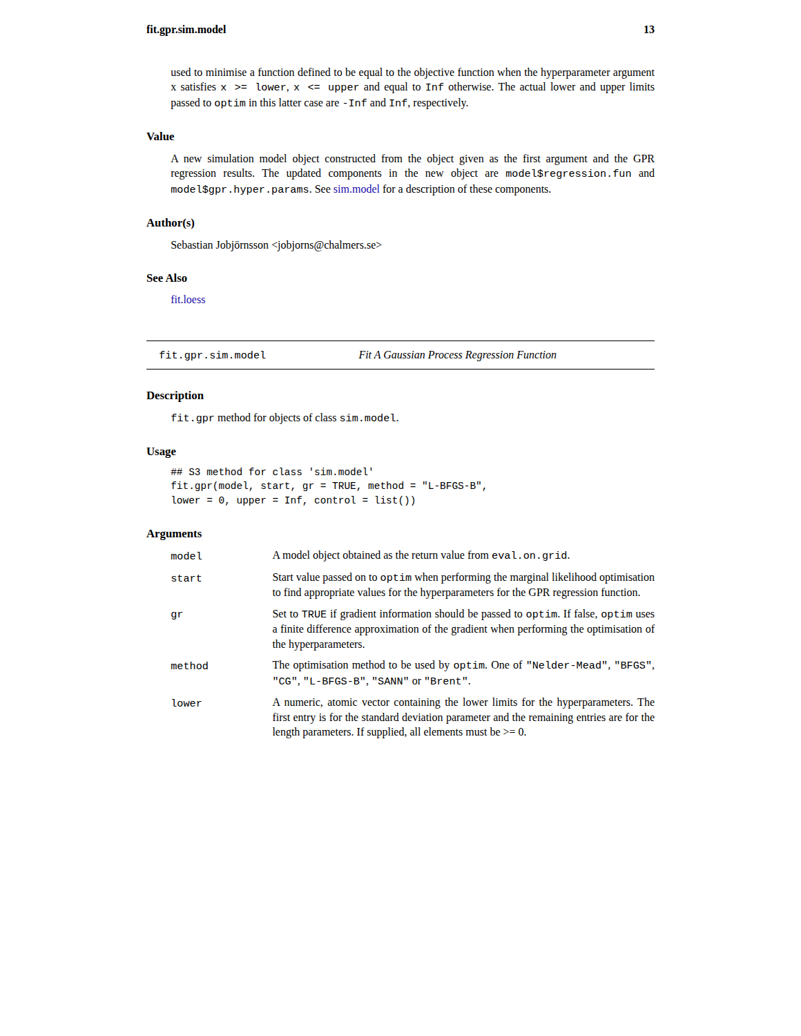fit.gpr.sim.model 13
used to minimise a function defined to be equal to the objective function when the hyperparameter argument x satisfies x >= lower, x <= upper and equal to Inf otherwise. The actual lower and upper limits passed to optim in this latter case are -Inf and Inf, respectively.
Value
A new simulation model object constructed from the object given as the first argument and the GPR regression results. The updated components in the new object are model$regression.fun and model$gpr.hyper.params. See sim.model for a description of these components.
Author(s)
Sebastian Jobjörnsson <jobjorns@chalmers.se>
See Also
fit.loess
fit.gpr.sim.model Fit A Gaussian Process Regression Function
Description
fit.gpr method for objects of class sim.model.
Usage
## S3 method for class 'sim.model'
fit.gpr(model, start, gr = TRUE, method = "L-BFGS-B",
lower = 0, upper = Inf, control = list())
Arguments
model
A model object obtained as the return value from eval.on.grid.
start
Start value passed on to optim when performing the marginal likelihood optimisation to find appropriate values for the hyperparameters for the GPR regression function.
gr
Set to TRUE if gradient information should be passed to optim. If false, optim uses a finite difference approximation of the gradient when performing the optimisation of the hyperparameters.
method
The optimisation method to be used by optim. One of "Nelder-Mead", "BFGS", "CG", "L-BFGS-B", "SANN" or "Brent".
lower
A numeric, atomic vector containing the lower limits for the hyperparameters. The first entry is for the standard deviation parameter and the remaining entries are for the length parameters. If supplied, all elements must be >= 0.